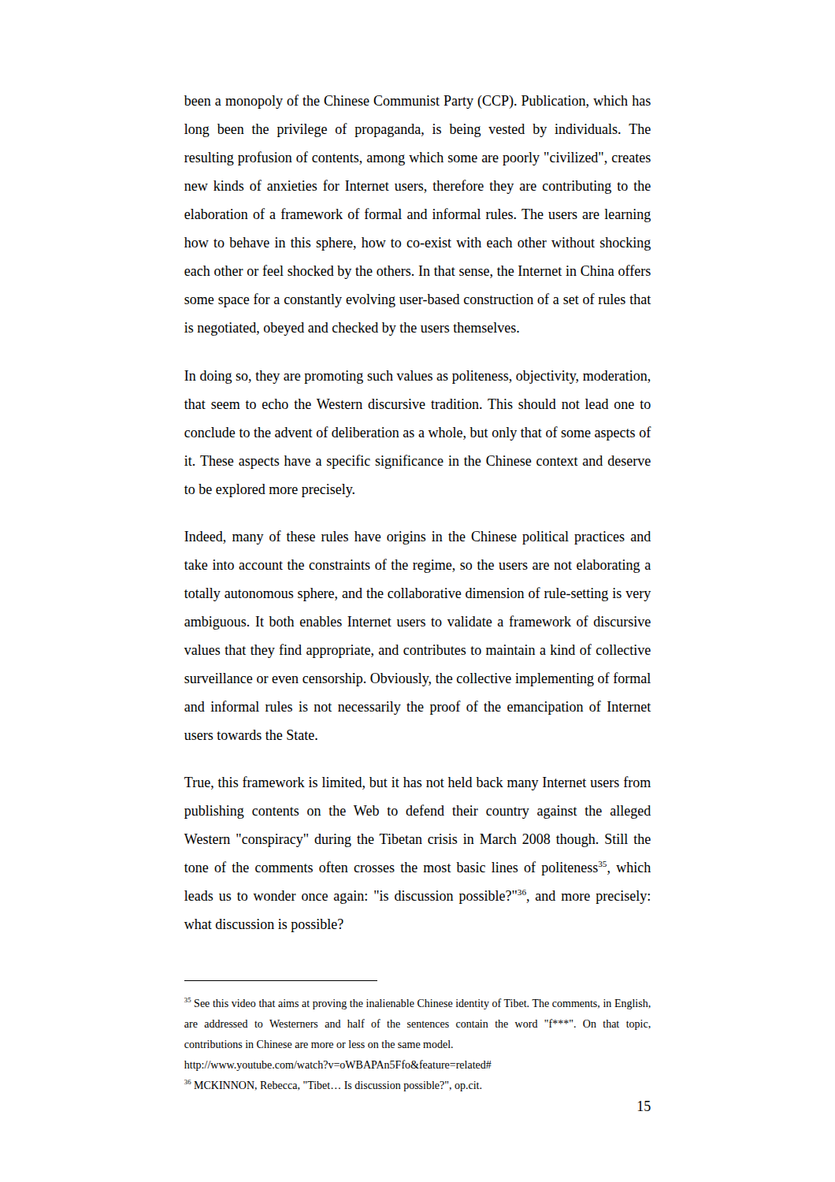been a monopoly of the Chinese Communist Party (CCP). Publication, which has long been the privilege of propaganda, is being vested by individuals. The resulting profusion of contents, among which some are poorly "civilized", creates new kinds of anxieties for Internet users, therefore they are contributing to the elaboration of a framework of formal and informal rules. The users are learning how to behave in this sphere, how to co-exist with each other without shocking each other or feel shocked by the others. In that sense, the Internet in China offers some space for a constantly evolving user-based construction of a set of rules that is negotiated, obeyed and checked by the users themselves.
In doing so, they are promoting such values as politeness, objectivity, moderation, that seem to echo the Western discursive tradition. This should not lead one to conclude to the advent of deliberation as a whole, but only that of some aspects of it. These aspects have a specific significance in the Chinese context and deserve to be explored more precisely.
Indeed, many of these rules have origins in the Chinese political practices and take into account the constraints of the regime, so the users are not elaborating a totally autonomous sphere, and the collaborative dimension of rule-setting is very ambiguous. It both enables Internet users to validate a framework of discursive values that they find appropriate, and contributes to maintain a kind of collective surveillance or even censorship. Obviously, the collective implementing of formal and informal rules is not necessarily the proof of the emancipation of Internet users towards the State.
True, this framework is limited, but it has not held back many Internet users from publishing contents on the Web to defend their country against the alleged Western "conspiracy" during the Tibetan crisis in March 2008 though. Still the tone of the comments often crosses the most basic lines of politeness35, which leads us to wonder once again: "is discussion possible?"36, and more precisely: what discussion is possible?
35 See this video that aims at proving the inalienable Chinese identity of Tibet. The comments, in English, are addressed to Westerners and half of the sentences contain the word "f***". On that topic, contributions in Chinese are more or less on the same model.
http://www.youtube.com/watch?v=oWBAPAn5Ffo&feature=related#
36 MCKINNON, Rebecca, "Tibet… Is discussion possible?", op.cit.
15